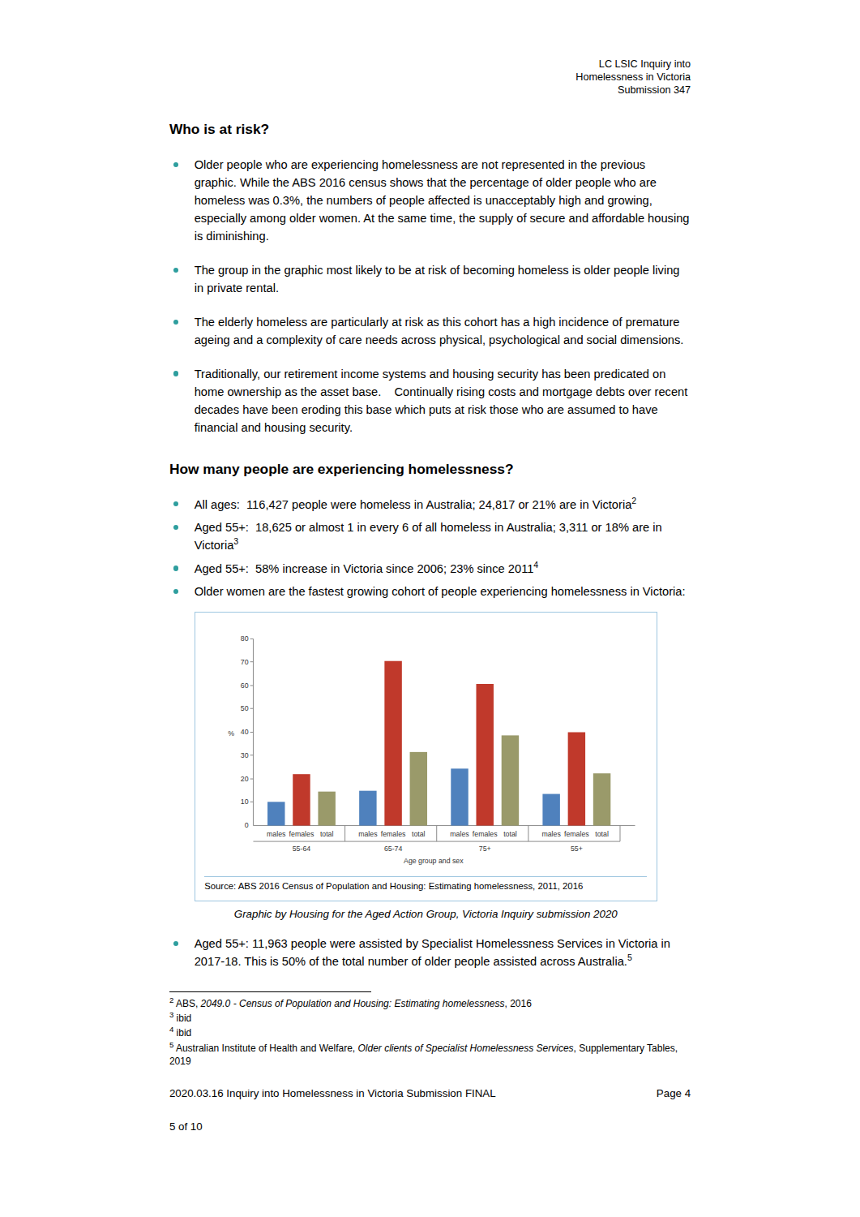LC LSIC Inquiry into
Homelessness in Victoria
Submission 347
Who is at risk?
Older people who are experiencing homelessness are not represented in the previous graphic. While the ABS 2016 census shows that the percentage of older people who are homeless was 0.3%, the numbers of people affected is unacceptably high and growing, especially among older women. At the same time, the supply of secure and affordable housing is diminishing.
The group in the graphic most likely to be at risk of becoming homeless is older people living in private rental.
The elderly homeless are particularly at risk as this cohort has a high incidence of premature ageing and a complexity of care needs across physical, psychological and social dimensions.
Traditionally, our retirement income systems and housing security has been predicated on home ownership as the asset base. Continually rising costs and mortgage debts over recent decades have been eroding this base which puts at risk those who are assumed to have financial and housing security.
How many people are experiencing homelessness?
All ages: 116,427 people were homeless in Australia; 24,817 or 21% are in Victoria2
Aged 55+: 18,625 or almost 1 in every 6 of all homeless in Australia; 3,311 or 18% are in Victoria3
Aged 55+: 58% increase in Victoria since 2006; 23% since 20114
Older women are the fastest growing cohort of people experiencing homelessness in Victoria:
80 70 60 50 40 30 20 10 0 % males females total males females total males females total males females total 55-64 65-74 75+ 55+ Age group and sex
Source: ABS 2016 Census of Population and Housing: Estimating homelessness, 2011, 2016
Graphic by Housing for the Aged Action Group, Victoria Inquiry submission 2020
Aged 55+: 11,963 people were assisted by Specialist Homelessness Services in Victoria in 2017-18. This is 50% of the total number of older people assisted across Australia.5
2 ABS, 2049.0 - Census of Population and Housing: Estimating homelessness, 2016
3 ibid
4 ibid
5 Australian Institute of Health and Welfare, Older clients of Specialist Homelessness Services, Supplementary Tables, 2019
2020.03.16 Inquiry into Homelessness in Victoria Submission FINAL Page 4
5 of 10